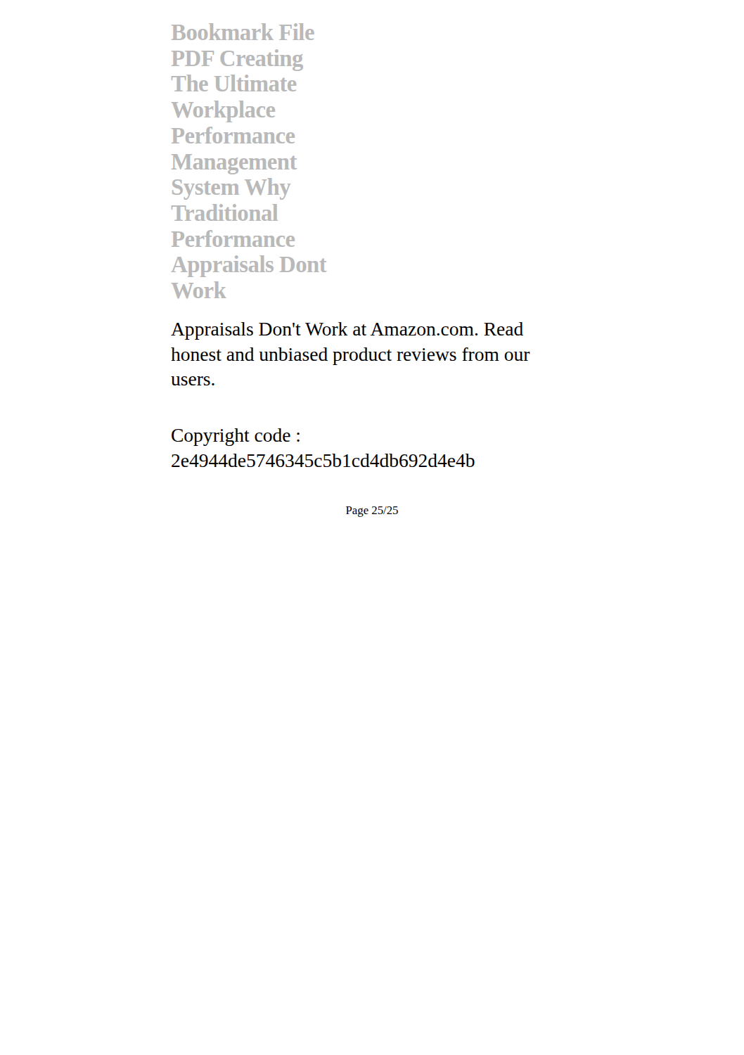Bookmark File
PDF Creating
The Ultimate
Workplace
Performance
Management
System Why
Traditional
Performance
Appraisals Dont
Work
Appraisals Don't Work at Amazon.com. Read honest and unbiased product reviews from our users.
Copyright code : 2e4944de5746345c5b1cd4db692d4e4b
Page 25/25